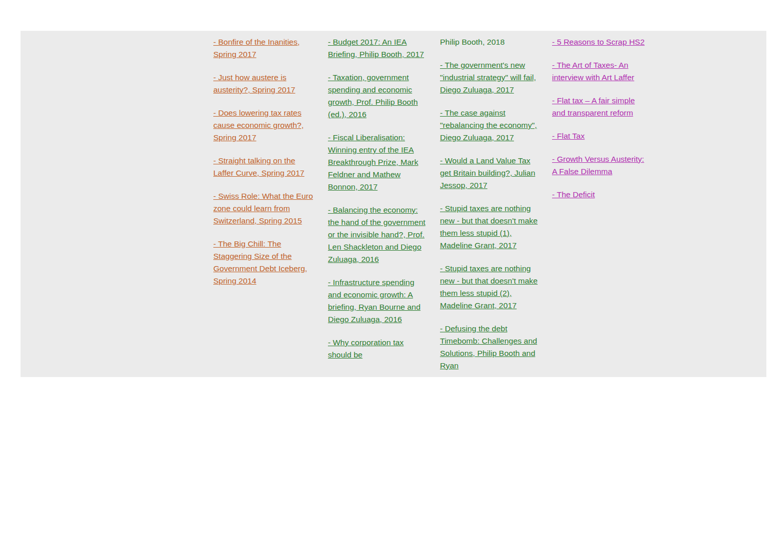| | | - Bonfire of the Inanities, Spring 2017 - Just how austere is austerity?, Spring 2017 - Does lowering tax rates cause economic growth?, Spring 2017 - Straight talking on the Laffer Curve, Spring 2017 - Swiss Role: What the Euro zone could learn from Switzerland, Spring 2015 - The Big Chill: The Staggering Size of the Government Debt Iceberg, Spring 2014 | - Budget 2017: An IEA Briefing, Philip Booth, 2017 - Taxation, government spending and economic growth, Prof. Philip Booth (ed.), 2016 - Fiscal Liberalisation: Winning entry of the IEA Breakthrough Prize, Mark Feldner and Mathew Bonnon, 2017 - Balancing the economy: the hand of the government or the invisible hand?, Prof. Len Shackleton and Diego Zuluaga, 2016 - Infrastructure spending and economic growth: A briefing, Ryan Bourne and Diego Zuluaga, 2016 - Why corporation tax should be | Philip Booth, 2018 - The government's new "industrial strategy" will fail, Diego Zuluaga, 2017 - The case against "rebalancing the economy", Diego Zuluaga, 2017 - Would a Land Value Tax get Britain building?, Julian Jessop, 2017 - Stupid taxes are nothing new - but that doesn't make them less stupid (1), Madeline Grant, 2017 - Stupid taxes are nothing new - but that doesn't make them less stupid (2), Madeline Grant, 2017 - Defusing the debt Timebomb: Challenges and Solutions, Philip Booth and Ryan | - 5 Reasons to Scrap HS2 - The Art of Taxes- An interview with Art Laffer - Flat tax – A fair simple and transparent reform - Flat Tax - Growth Versus Austerity: A False Dilemma - The Deficit | |